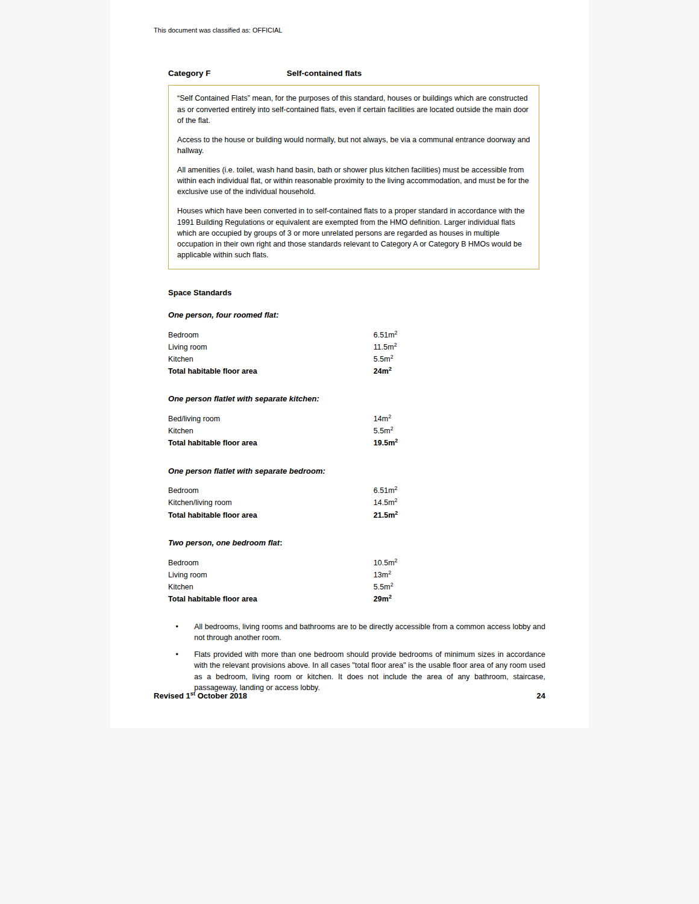This document was classified as: OFFICIAL
Category FSelf-contained flats
“Self Contained Flats” mean, for the purposes of this standard, houses or buildings which are constructed as or converted entirely into self-contained flats, even if certain facilities are located outside the main door of the flat.
Access to the house or building would normally, but not always, be via a communal entrance doorway and hallway.
All amenities (i.e. toilet, wash hand basin, bath or shower plus kitchen facilities) must be accessible from within each individual flat, or within reasonable proximity to the living accommodation, and must be for the exclusive use of the individual household.
Houses which have been converted in to self-contained flats to a proper standard in accordance with the 1991 Building Regulations or equivalent are exempted from the HMO definition. Larger individual flats which are occupied by groups of 3 or more unrelated persons are regarded as houses in multiple occupation in their own right and those standards relevant to Category A or Category B HMOs would be applicable within such flats.
Space Standards
One person, four roomed flat:
| Bedroom | 6.51m 2 |
| Living room | 11.5m 2 |
| Kitchen | 5.5m 2 |
| Total habitable floor area | 24m 2 |
One person flatlet with separate kitchen:
| Bed/living room | 14m 2 |
| Kitchen | 5.5m 2 |
| Total habitable floor area | 19.5m 2 |
One person flatlet with separate bedroom:
| Bedroom | 6.51m 2 |
| Kitchen/living room | 14.5m 2 |
| Total habitable floor area | 21.5m 2 |
Two person, one bedroom flat:
| Bedroom | 10.5m 2 |
| Living room | 13m 2 |
| Kitchen | 5.5m 2 |
| Total habitable floor area | 29m 2 |
All bedrooms, living rooms and bathrooms are to be directly accessible from a common access lobby and not through another room.
Flats provided with more than one bedroom should provide bedrooms of minimum sizes in accordance with the relevant provisions above. In all cases "total floor area" is the usable floor area of any room used as a bedroom, living room or kitchen. It does not include the area of any bathroom, staircase, passageway, landing or access lobby.
Revised 1st October 2018 24